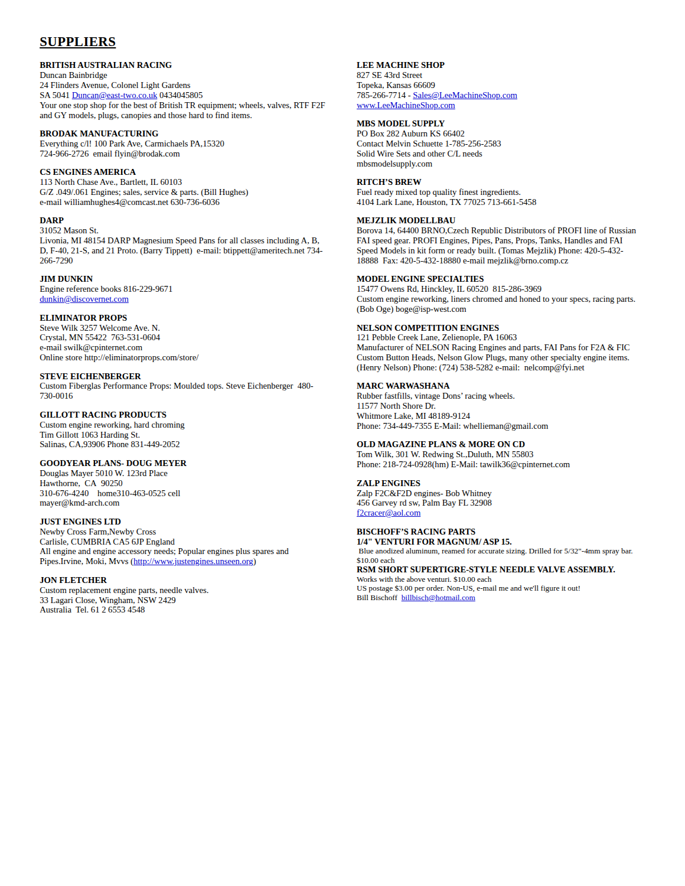SUPPLIERS
British Australian Racing
Duncan Bainbridge
24 Flinders Avenue, Colonel Light Gardens
SA 5041 Duncan@east-two.co.uk 0434045805
Your one stop shop for the best of British TR equipment; wheels, valves, RTF F2F and GY models, plugs, canopies and those hard to find items.
Brodak Manufacturing
Everything c/l! 100 Park Ave, Carmichaels PA,15320
724-966-2726 email flyin@brodak.com
CS Engines America
113 North Chase Ave., Bartlett, IL 60103
G/Z .049/.061 Engines; sales, service & parts. (Bill Hughes)
e-mail williamhughes4@comcast.net 630-736-6036
DARP
31052 Mason St.
Livonia, MI 48154 DARP Magnesium Speed Pans for all classes including A, B, D, F-40, 21-S, and 21 Proto. (Barry Tippett) e-mail: btippett@ameritech.net 734-266-7290
Jim Dunkin
Engine reference books 816-229-9671
dunkin@discovernet.com
Eliminator Props
Steve Wilk 3257 Welcome Ave. N.
Crystal, MN 55422 763-531-0604
e-mail swilk@cpinternet.com
Online store http://eliminatorprops.com/store/
Steve Eichenberger
Custom Fiberglas Performance Props: Moulded tops. Steve Eichenberger 480-730-0016
Gillott Racing Products
Custom engine reworking, hard chroming
Tim Gillott 1063 Harding St.
Salinas, CA,93906 Phone 831-449-2052
Goodyear Plans- Doug Meyer
Douglas Mayer 5010 W. 123rd Place
Hawthorne, CA 90250
310-676-4240 home310-463-0525 cell
mayer@kmd-arch.com
Just Engines Ltd
Newby Cross Farm,Newby Cross
Carlisle, CUMBRIA CA5 6JP England
All engine and engine accessory needs; Popular engines plus spares and Pipes.Irvine, Moki, Mvvs (http://www.justengines.unseen.org)
Jon Fletcher
Custom replacement engine parts, needle valves.
33 Lagari Close, Wingham, NSW 2429
Australia Tel. 61 2 6553 4548
Lee Machine Shop
827 SE 43rd Street
Topeka, Kansas 66609
785-266-7714 - Sales@LeeMachineShop.com
www.LeeMachineShop.com
MBS Model Supply
PO Box 282 Auburn KS 66402
Contact Melvin Schuette 1-785-256-2583
Solid Wire Sets and other C/L needs
mbsmodelsupply.com
Ritch’s Brew
Fuel ready mixed top quality finest ingredients.
4104 Lark Lane, Houston, TX 77025 713-661-5458
Mejzlik Modellbau
Borova 14, 64400 BRNO,Czech Republic Distributors of PROFI line of Russian FAI speed gear. PROFI Engines, Pipes, Pans, Props, Tanks, Handles and FAI Speed Models in kit form or ready built. (Tomas Mejzlik) Phone: 420-5-432-18888 Fax: 420-5-432-18880 e-mail mejzlik@brno.comp.cz
Model Engine Specialties
15477 Owens Rd, Hinckley, IL 60520 815-286-3969
Custom engine reworking, liners chromed and honed to your specs, racing parts. (Bob Oge) boge@isp-west.com
Nelson Competition Engines
121 Pebble Creek Lane, Zelienople, PA 16063
Manufacturer of NELSON Racing Engines and parts, FAI Pans for F2A & FIC Custom Button Heads, Nelson Glow Plugs, many other specialty engine items. (Henry Nelson) Phone: (724) 538-5282 e-mail: nelcomp@fyi.net
Marc Warwashana
Rubber fastfills, vintage Dons’ racing wheels.
11577 North Shore Dr.
Whitmore Lake, MI 48189-9124
Phone: 734-449-7355 E-Mail: whellieman@gmail.com
Old Magazine Plans & More on CD
Tom Wilk, 301 W. Redwing St.,Duluth, MN 55803
Phone: 218-724-0928(hm) E-Mail: tawilk36@cpinternet.com
Zalp Engines
Zalp F2C&F2D engines- Bob Whitney
456 Garvey rd sw, Palm Bay FL 32908
f2cracer@aol.com
Bischoff’s Racing Parts
1/4" VENTURI FOR MAGNUM/ ASP 15.
Blue anodized aluminum, reamed for accurate sizing. Drilled for 5/32"-4mm spray bar. $10.00 each
RSM SHORT SUPERTIGRE-STYLE NEEDLE VALVE ASSEMBLY.
Works with the above venturi. $10.00 each
US postage $3.00 per order. Non-US, e-mail me and we'll figure it out!
Bill Bischoff billbisch@hotmail.com